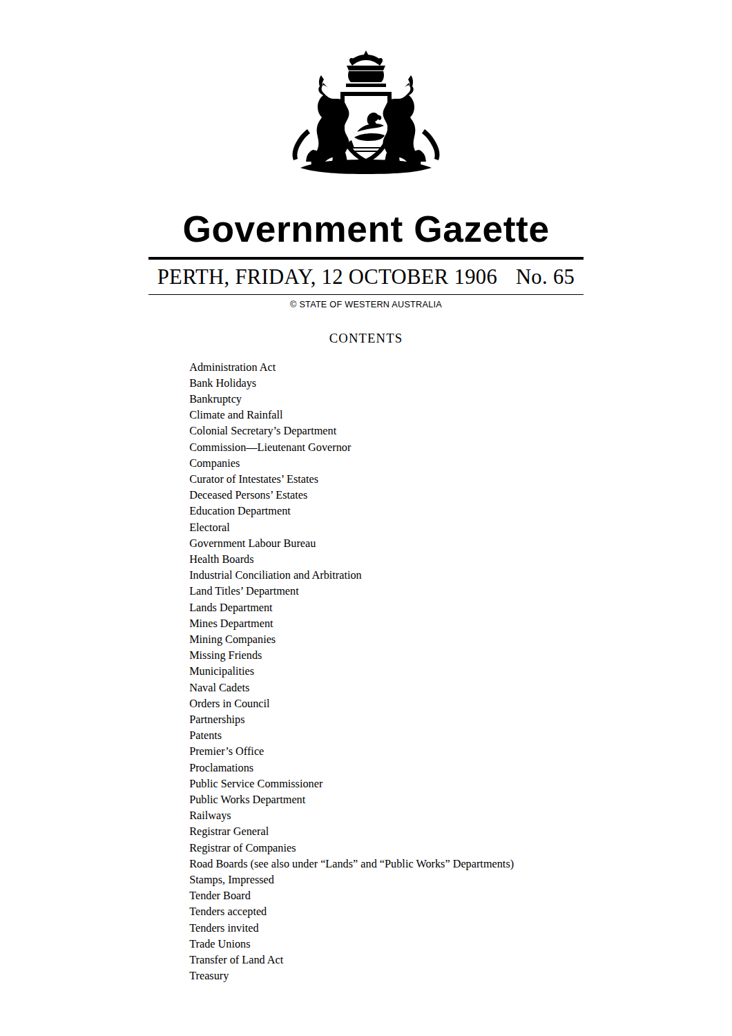Government Gazette
PERTH, FRIDAY, 12 OCTOBER 1906No. 65
© STATE OF WESTERN AUSTRALIA
CONTENTS
Administration Act
Bank Holidays
Bankruptcy
Climate and Rainfall
Colonial Secretary’s Department
Commission—Lieutenant Governor
Companies
Curator of Intestates’ Estates
Deceased Persons’ Estates
Education Department
Electoral
Government Labour Bureau
Health Boards
Industrial Conciliation and Arbitration
Land Titles’ Department
Lands Department
Mines Department
Mining Companies
Missing Friends
Municipalities
Naval Cadets
Orders in Council
Partnerships
Patents
Premier’s Office
Proclamations
Public Service Commissioner
Public Works Department
Railways
Registrar General
Registrar of Companies
Road Boards (see also under “Lands” and “Public Works” Departments)
Stamps, Impressed
Tender Board
Tenders accepted
Tenders invited
Trade Unions
Transfer of Land Act
Treasury